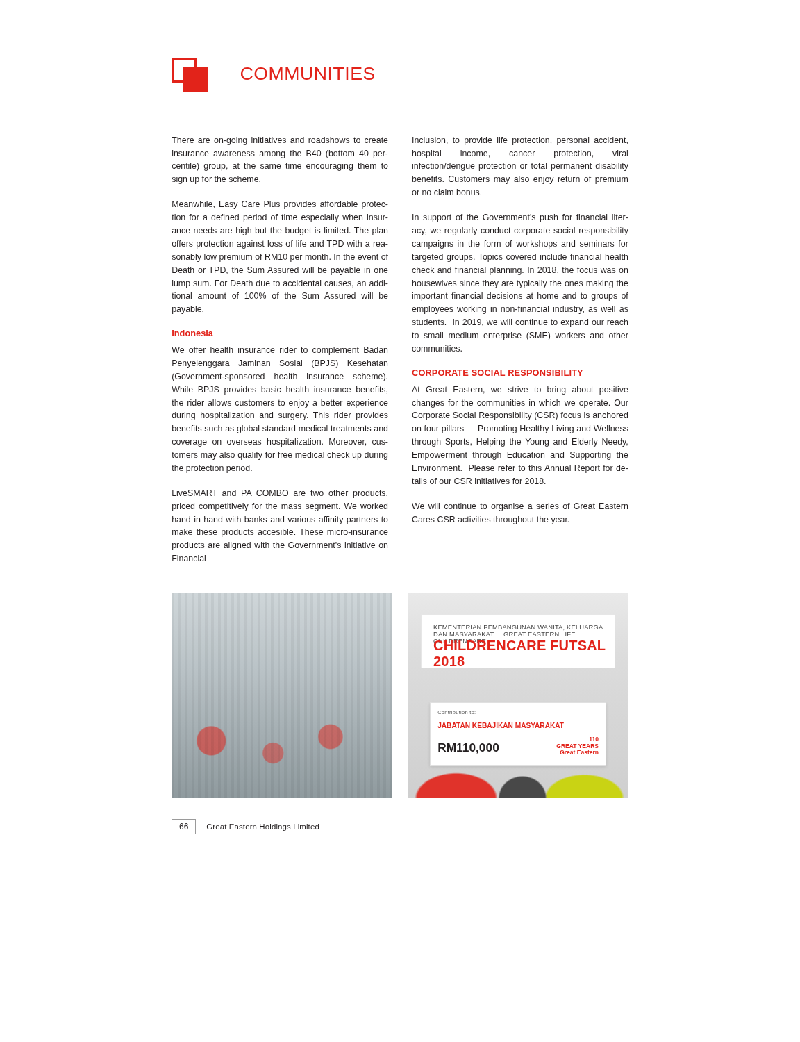COMMUNITIES
There are on-going initiatives and roadshows to create insurance awareness among the B40 (bottom 40 percentile) group, at the same time encouraging them to sign up for the scheme.
Meanwhile, Easy Care Plus provides affordable protection for a defined period of time especially when insurance needs are high but the budget is limited. The plan offers protection against loss of life and TPD with a reasonably low premium of RM10 per month. In the event of Death or TPD, the Sum Assured will be payable in one lump sum. For Death due to accidental causes, an additional amount of 100% of the Sum Assured will be payable.
Indonesia
We offer health insurance rider to complement Badan Penyelenggara Jaminan Sosial (BPJS) Kesehatan (Government-sponsored health insurance scheme). While BPJS provides basic health insurance benefits, the rider allows customers to enjoy a better experience during hospitalization and surgery. This rider provides benefits such as global standard medical treatments and coverage on overseas hospitalization. Moreover, customers may also qualify for free medical check up during the protection period.
LiveSMART and PA COMBO are two other products, priced competitively for the mass segment. We worked hand in hand with banks and various affinity partners to make these products accesible. These micro-insurance products are aligned with the Government's initiative on Financial
Inclusion, to provide life protection, personal accident, hospital income, cancer protection, viral infection/dengue protection or total permanent disability benefits. Customers may also enjoy return of premium or no claim bonus.
In support of the Government's push for financial literacy, we regularly conduct corporate social responsibility campaigns in the form of workshops and seminars for targeted groups. Topics covered include financial health check and financial planning. In 2018, the focus was on housewives since they are typically the ones making the important financial decisions at home and to groups of employees working in non-financial industry, as well as students. In 2019, we will continue to expand our reach to small medium enterprise (SME) workers and other communities.
Corporate Social Responsibility
At Great Eastern, we strive to bring about positive changes for the communities in which we operate. Our Corporate Social Responsibility (CSR) focus is anchored on four pillars — Promoting Healthy Living and Wellness through Sports, Helping the Young and Elderly Needy, Empowerment through Education and Supporting the Environment. Please refer to this Annual Report for details of our CSR initiatives for 2018.
We will continue to organise a series of Great Eastern Cares CSR activities throughout the year.
KEMENTERIAN PEMBANGUNAN WANITA, KELUARGA DAN MASYARAKAT GREAT EASTERN LIFE CHILDRENCARE
CHILDRENCARE FUTSAL 2018
Contribution to:
JABATAN KEBAJIKAN MASYARAKAT
RM110,000
110
GREAT YEARS
Great Eastern
66 Great Eastern Holdings Limited